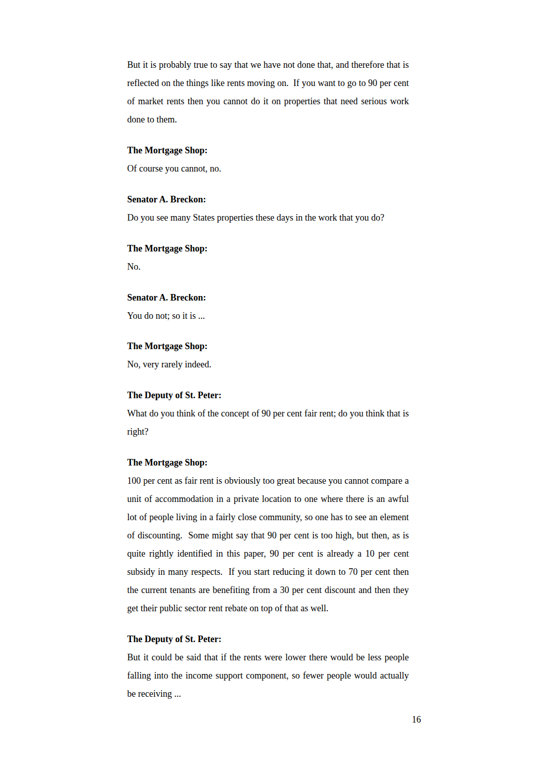But it is probably true to say that we have not done that, and therefore that is reflected on the things like rents moving on. If you want to go to 90 per cent of market rents then you cannot do it on properties that need serious work done to them.
The Mortgage Shop:
Of course you cannot, no.
Senator A. Breckon:
Do you see many States properties these days in the work that you do?
The Mortgage Shop:
No.
Senator A. Breckon:
You do not; so it is ...
The Mortgage Shop:
No, very rarely indeed.
The Deputy of St. Peter:
What do you think of the concept of 90 per cent fair rent; do you think that is right?
The Mortgage Shop:
100 per cent as fair rent is obviously too great because you cannot compare a unit of accommodation in a private location to one where there is an awful lot of people living in a fairly close community, so one has to see an element of discounting. Some might say that 90 per cent is too high, but then, as is quite rightly identified in this paper, 90 per cent is already a 10 per cent subsidy in many respects. If you start reducing it down to 70 per cent then the current tenants are benefiting from a 30 per cent discount and then they get their public sector rent rebate on top of that as well.
The Deputy of St. Peter:
But it could be said that if the rents were lower there would be less people falling into the income support component, so fewer people would actually be receiving ...
16